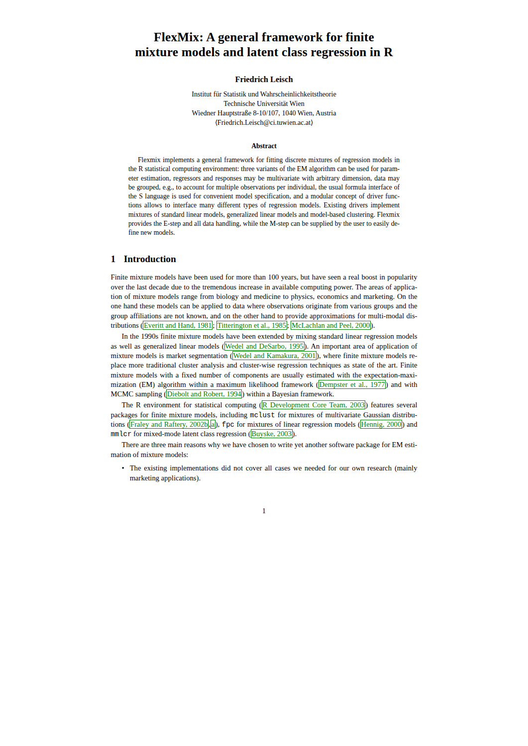FlexMix: A general framework for finite
mixture models and latent class regression in R
Friedrich Leisch
Institut für Statistik und Wahrscheinlichkeitstheorie
Technische Universität Wien
Wiedner Hauptstraße 8-10/107, 1040 Wien, Austria
⟨Friedrich.Leisch@ci.tuwien.ac.at⟩
Abstract
Flexmix implements a general framework for fitting discrete mixtures of regression models in the R statistical computing environment: three variants of the EM algorithm can be used for parameter estimation, regressors and responses may be multivariate with arbitrary dimension, data may be grouped, e.g., to account for multiple observations per individual, the usual formula interface of the S language is used for convenient model specification, and a modular concept of driver functions allows to interface many different types of regression models. Existing drivers implement mixtures of standard linear models, generalized linear models and model-based clustering. Flexmix provides the E-step and all data handling, while the M-step can be supplied by the user to easily define new models.
1 Introduction
Finite mixture models have been used for more than 100 years, but have seen a real boost in popularity over the last decade due to the tremendous increase in available computing power. The areas of application of mixture models range from biology and medicine to physics, economics and marketing. On the one hand these models can be applied to data where observations originate from various groups and the group affiliations are not known, and on the other hand to provide approximations for multi-modal distributions (Everitt and Hand, 1981; Titterington et al., 1985; McLachlan and Peel, 2000).
In the 1990s finite mixture models have been extended by mixing standard linear regression models as well as generalized linear models (Wedel and DeSarbo, 1995). An important area of application of mixture models is market segmentation (Wedel and Kamakura, 2001), where finite mixture models replace more traditional cluster analysis and cluster-wise regression techniques as state of the art. Finite mixture models with a fixed number of components are usually estimated with the expectation-maximization (EM) algorithm within a maximum likelihood framework (Dempster et al., 1977) and with MCMC sampling (Diebolt and Robert, 1994) within a Bayesian framework.
The R environment for statistical computing (R Development Core Team, 2003) features several packages for finite mixture models, including mclust for mixtures of multivariate Gaussian distributions (Fraley and Raftery, 2002b,a), fpc for mixtures of linear regression models (Hennig, 2000) and mmlcr for mixed-mode latent class regression (Buyske, 2003).
There are three main reasons why we have chosen to write yet another software package for EM estimation of mixture models:
The existing implementations did not cover all cases we needed for our own research (mainly marketing applications).
1